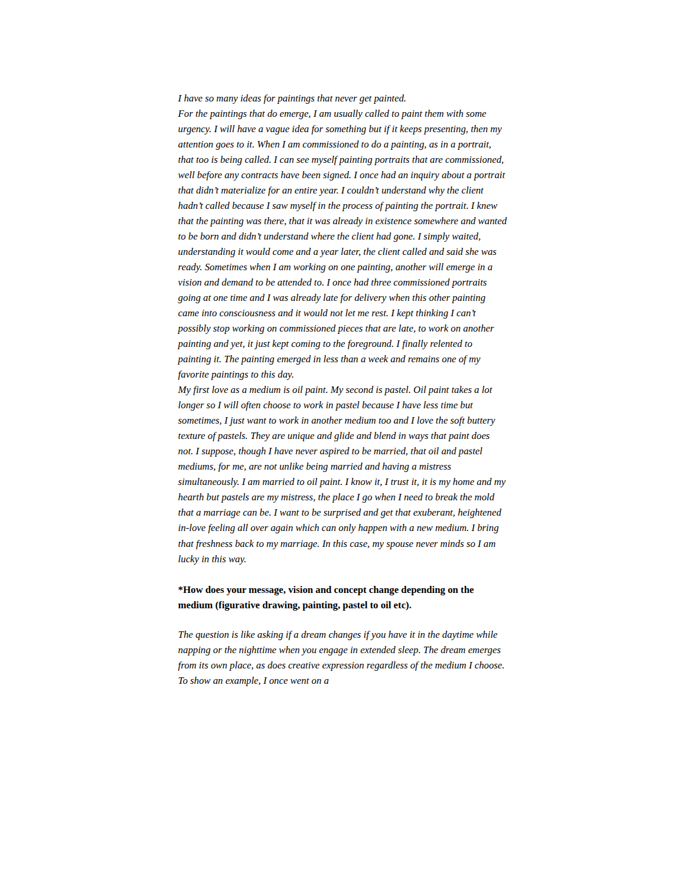I have so many ideas for paintings that never get painted.
For the paintings that do emerge, I am usually called to paint them with some urgency. I will have a vague idea for something but if it keeps presenting, then my attention goes to it. When I am commissioned to do a painting, as in a portrait, that too is being called. I can see myself painting portraits that are commissioned, well before any contracts have been signed. I once had an inquiry about a portrait that didn’t materialize for an entire year. I couldn’t understand why the client hadn’t called because I saw myself in the process of painting the portrait. I knew that the painting was there, that it was already in existence somewhere and wanted to be born and didn’t understand where the client had gone. I simply waited, understanding it would come and a year later, the client called and said she was ready. Sometimes when I am working on one painting, another will emerge in a vision and demand to be attended to. I once had three commissioned portraits going at one time and I was already late for delivery when this other painting came into consciousness and it would not let me rest. I kept thinking I can’t possibly stop working on commissioned pieces that are late, to work on another painting and yet, it just kept coming to the foreground. I finally relented to painting it. The painting emerged in less than a week and remains one of my favorite paintings to this day.
My first love as a medium is oil paint. My second is pastel. Oil paint takes a lot longer so I will often choose to work in pastel because I have less time but sometimes, I just want to work in another medium too and I love the soft buttery texture of pastels. They are unique and glide and blend in ways that paint does not. I suppose, though I have never aspired to be married, that oil and pastel mediums, for me, are not unlike being married and having a mistress simultaneously. I am married to oil paint. I know it, I trust it, it is my home and my hearth but pastels are my mistress, the place I go when I need to break the mold that a marriage can be. I want to be surprised and get that exuberant, heightened in-love feeling all over again which can only happen with a new medium. I bring that freshness back to my marriage. In this case, my spouse never minds so I am lucky in this way.
*How does your message, vision and concept change depending on the medium (figurative drawing, painting, pastel to oil etc).
The question is like asking if a dream changes if you have it in the daytime while napping or the nighttime when you engage in extended sleep. The dream emerges from its own place, as does creative expression regardless of the medium I choose. To show an example, I once went on a